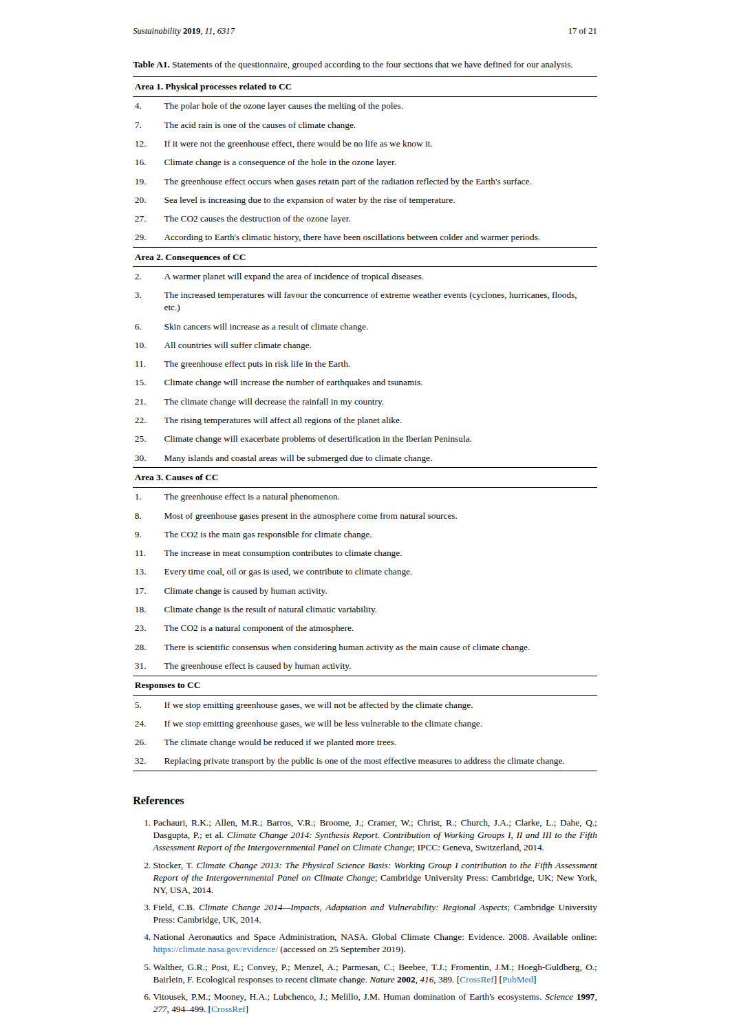Sustainability 2019, 11, 6317
17 of 21
Table A1. Statements of the questionnaire, grouped according to the four sections that we have defined for our analysis.
| Area 1. Physical processes related to CC |
| --- |
| 4. | The polar hole of the ozone layer causes the melting of the poles. |
| 7. | The acid rain is one of the causes of climate change. |
| 12. | If it were not the greenhouse effect, there would be no life as we know it. |
| 16. | Climate change is a consequence of the hole in the ozone layer. |
| 19. | The greenhouse effect occurs when gases retain part of the radiation reflected by the Earth's surface. |
| 20. | Sea level is increasing due to the expansion of water by the rise of temperature. |
| 27. | The CO2 causes the destruction of the ozone layer. |
| 29. | According to Earth's climatic history, there have been oscillations between colder and warmer periods. |
| Area 2. Consequences of CC |
| 2. | A warmer planet will expand the area of incidence of tropical diseases. |
| 3. | The increased temperatures will favour the concurrence of extreme weather events (cyclones, hurricanes, floods, etc.) |
| 6. | Skin cancers will increase as a result of climate change. |
| 10. | All countries will suffer climate change. |
| 11. | The greenhouse effect puts in risk life in the Earth. |
| 15. | Climate change will increase the number of earthquakes and tsunamis. |
| 21. | The climate change will decrease the rainfall in my country. |
| 22. | The rising temperatures will affect all regions of the planet alike. |
| 25. | Climate change will exacerbate problems of desertification in the Iberian Peninsula. |
| 30. | Many islands and coastal areas will be submerged due to climate change. |
| Area 3. Causes of CC |
| 1. | The greenhouse effect is a natural phenomenon. |
| 8. | Most of greenhouse gases present in the atmosphere come from natural sources. |
| 9. | The CO2 is the main gas responsible for climate change. |
| 11. | The increase in meat consumption contributes to climate change. |
| 13. | Every time coal, oil or gas is used, we contribute to climate change. |
| 17. | Climate change is caused by human activity. |
| 18. | Climate change is the result of natural climatic variability. |
| 23. | The CO2 is a natural component of the atmosphere. |
| 28. | There is scientific consensus when considering human activity as the main cause of climate change. |
| 31. | The greenhouse effect is caused by human activity. |
| Responses to CC |
| 5. | If we stop emitting greenhouse gases, we will not be affected by the climate change. |
| 24. | If we stop emitting greenhouse gases, we will be less vulnerable to the climate change. |
| 26. | The climate change would be reduced if we planted more trees. |
| 32. | Replacing private transport by the public is one of the most effective measures to address the climate change. |
References
Pachauri, R.K.; Allen, M.R.; Barros, V.R.; Broome, J.; Cramer, W.; Christ, R.; Church, J.A.; Clarke, L.; Dahe, Q.; Dasgupta, P.; et al. Climate Change 2014: Synthesis Report. Contribution of Working Groups I, II and III to the Fifth Assessment Report of the Intergovernmental Panel on Climate Change; IPCC: Geneva, Switzerland, 2014.
Stocker, T. Climate Change 2013: The Physical Science Basis: Working Group I contribution to the Fifth Assessment Report of the Intergovernmental Panel on Climate Change; Cambridge University Press: Cambridge, UK; New York, NY, USA, 2014.
Field, C.B. Climate Change 2014—Impacts, Adaptation and Vulnerability: Regional Aspects; Cambridge University Press: Cambridge, UK, 2014.
National Aeronautics and Space Administration, NASA. Global Climate Change: Evidence. 2008. Available online: https://climate.nasa.gov/evidence/ (accessed on 25 September 2019).
Walther, G.R.; Post, E.; Convey, P.; Menzel, A.; Parmesan, C.; Beebee, T.J.; Fromentin, J.M.; Hoegh-Guldberg, O.; Bairlein, F. Ecological responses to recent climate change. Nature 2002, 416, 389. [CrossRef] [PubMed]
Vitousek, P.M.; Mooney, H.A.; Lubchenco, J.; Melillo, J.M. Human domination of Earth's ecosystems. Science 1997, 277, 494–499. [CrossRef]